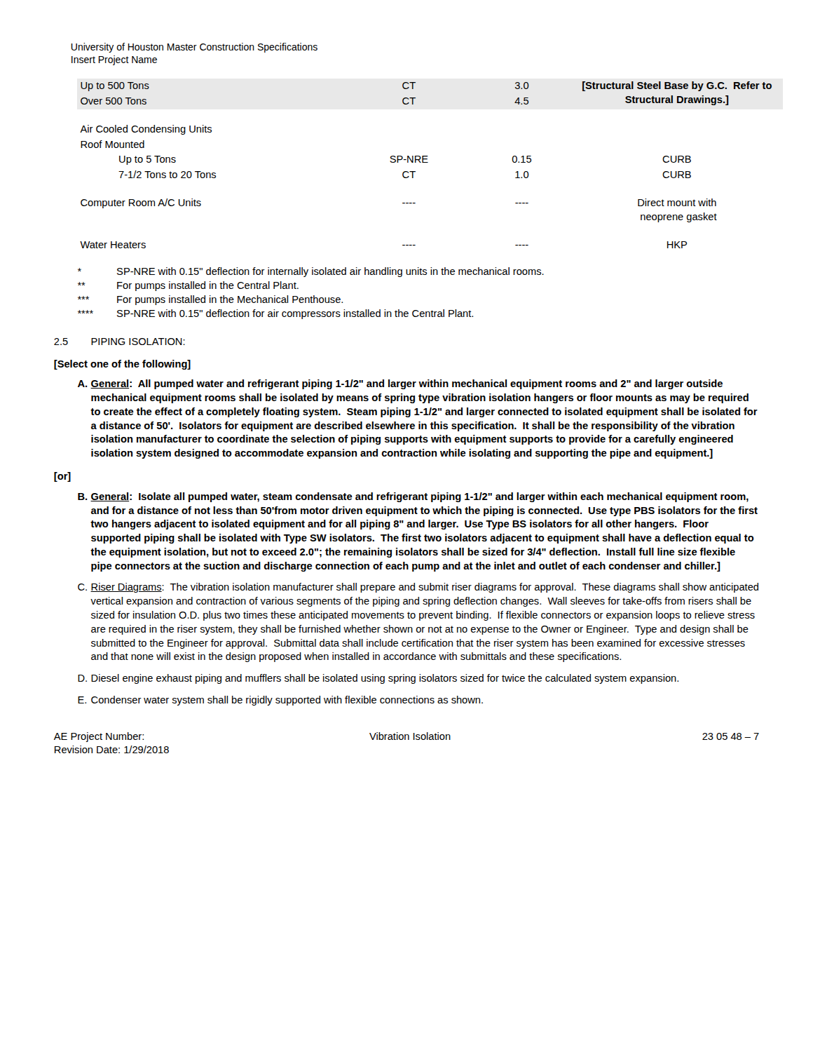University of Houston Master Construction Specifications
Insert Project Name
| Up to 500 Tons | CT | 3.0 | [Structural Steel Base by G.C. Refer to Structural Drawings.] |
| Over 500 Tons | CT | 4.5 |
| Air Cooled Condensing Units | | | |
| Roof Mounted | | | |
| Up to 5 Tons | SP-NRE | 0.15 | CURB |
| 7-1/2 Tons to 20 Tons | CT | 1.0 | CURB |
| Computer Room A/C Units | ---- | ---- | Direct mount with neoprene gasket |
| Water Heaters | ---- | ---- | HKP |
| * | SP-NRE with 0.15" deflection for internally isolated air handling units in the mechanical rooms. |
| ** | For pumps installed in the Central Plant. |
| *** | For pumps installed in the Mechanical Penthouse. |
| **** | SP-NRE with 0.15" deflection for air compressors installed in the Central Plant. |
2.5 PIPING ISOLATION:
[Select one of the following]
A.
General: All pumped water and refrigerant piping 1-1/2" and larger within mechanical equipment rooms and 2" and larger outside mechanical equipment rooms shall be isolated by means of spring type vibration isolation hangers or floor mounts as may be required to create the effect of a completely floating system. Steam piping 1-1/2" and larger connected to isolated equipment shall be isolated for a distance of 50'. Isolators for equipment are described elsewhere in this specification. It shall be the responsibility of the vibration isolation manufacturer to coordinate the selection of piping supports with equipment supports to provide for a carefully engineered isolation system designed to accommodate expansion and contraction while isolating and supporting the pipe and equipment.]
[or]
B.
General: Isolate all pumped water, steam condensate and refrigerant piping 1-1/2" and larger within each mechanical equipment room, and for a distance of not less than 50'from motor driven equipment to which the piping is connected. Use type PBS isolators for the first two hangers adjacent to isolated equipment and for all piping 8" and larger. Use Type BS isolators for all other hangers. Floor supported piping shall be isolated with Type SW isolators. The first two isolators adjacent to equipment shall have a deflection equal to the equipment isolation, but not to exceed 2.0"; the remaining isolators shall be sized for 3/4" deflection. Install full line size flexible pipe connectors at the suction and discharge connection of each pump and at the inlet and outlet of each condenser and chiller.]
C.
Riser Diagrams: The vibration isolation manufacturer shall prepare and submit riser diagrams for approval. These diagrams shall show anticipated vertical expansion and contraction of various segments of the piping and spring deflection changes. Wall sleeves for take-offs from risers shall be sized for insulation O.D. plus two times these anticipated movements to prevent binding. If flexible connectors or expansion loops to relieve stress are required in the riser system, they shall be furnished whether shown or not at no expense to the Owner or Engineer. Type and design shall be submitted to the Engineer for approval. Submittal data shall include certification that the riser system has been examined for excessive stresses and that none will exist in the design proposed when installed in accordance with submittals and these specifications.
D.
Diesel engine exhaust piping and mufflers shall be isolated using spring isolators sized for twice the calculated system expansion.
E.
Condenser water system shall be rigidly supported with flexible connections as shown.
AE Project Number:
Revision Date: 1/29/2018
Vibration Isolation
23 05 48 – 7